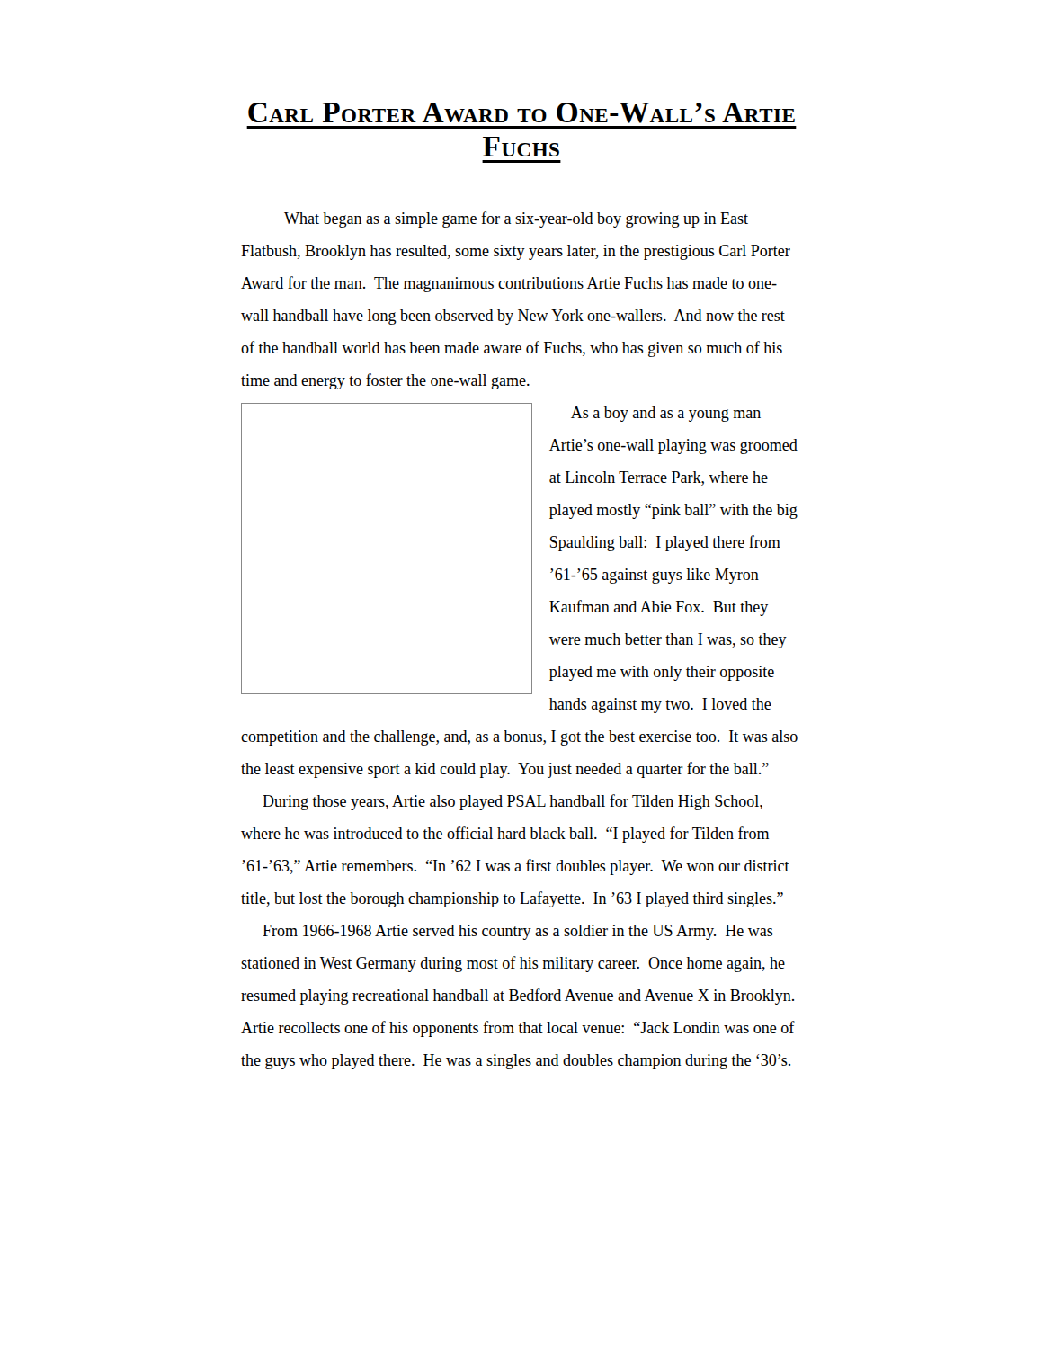Carl Porter Award to One-Wall’s Artie Fuchs
What began as a simple game for a six-year-old boy growing up in East Flatbush, Brooklyn has resulted, some sixty years later, in the prestigious Carl Porter Award for the man. The magnanimous contributions Artie Fuchs has made to one-wall handball have long been observed by New York one-wallers. And now the rest of the handball world has been made aware of Fuchs, who has given so much of his time and energy to foster the one-wall game.
As a boy and as a young man Artie’s one-wall playing was groomed at Lincoln Terrace Park, where he played mostly “pink ball” with the big Spaulding ball: I played there from ’61-’65 against guys like Myron Kaufman and Abie Fox. But they were much better than I was, so they played me with only their opposite hands against my two. I loved the competition and the challenge, and, as a bonus, I got the best exercise too. It was also the least expensive sport a kid could play. You just needed a quarter for the ball.”
During those years, Artie also played PSAL handball for Tilden High School, where he was introduced to the official hard black ball. “I played for Tilden from ’61-’63,” Artie remembers. “In ’62 I was a first doubles player. We won our district title, but lost the borough championship to Lafayette. In ’63 I played third singles.”
From 1966-1968 Artie served his country as a soldier in the US Army. He was stationed in West Germany during most of his military career. Once home again, he resumed playing recreational handball at Bedford Avenue and Avenue X in Brooklyn. Artie recollects one of his opponents from that local venue: “Jack Londin was one of the guys who played there. He was a singles and doubles champion during the ‘30’s.